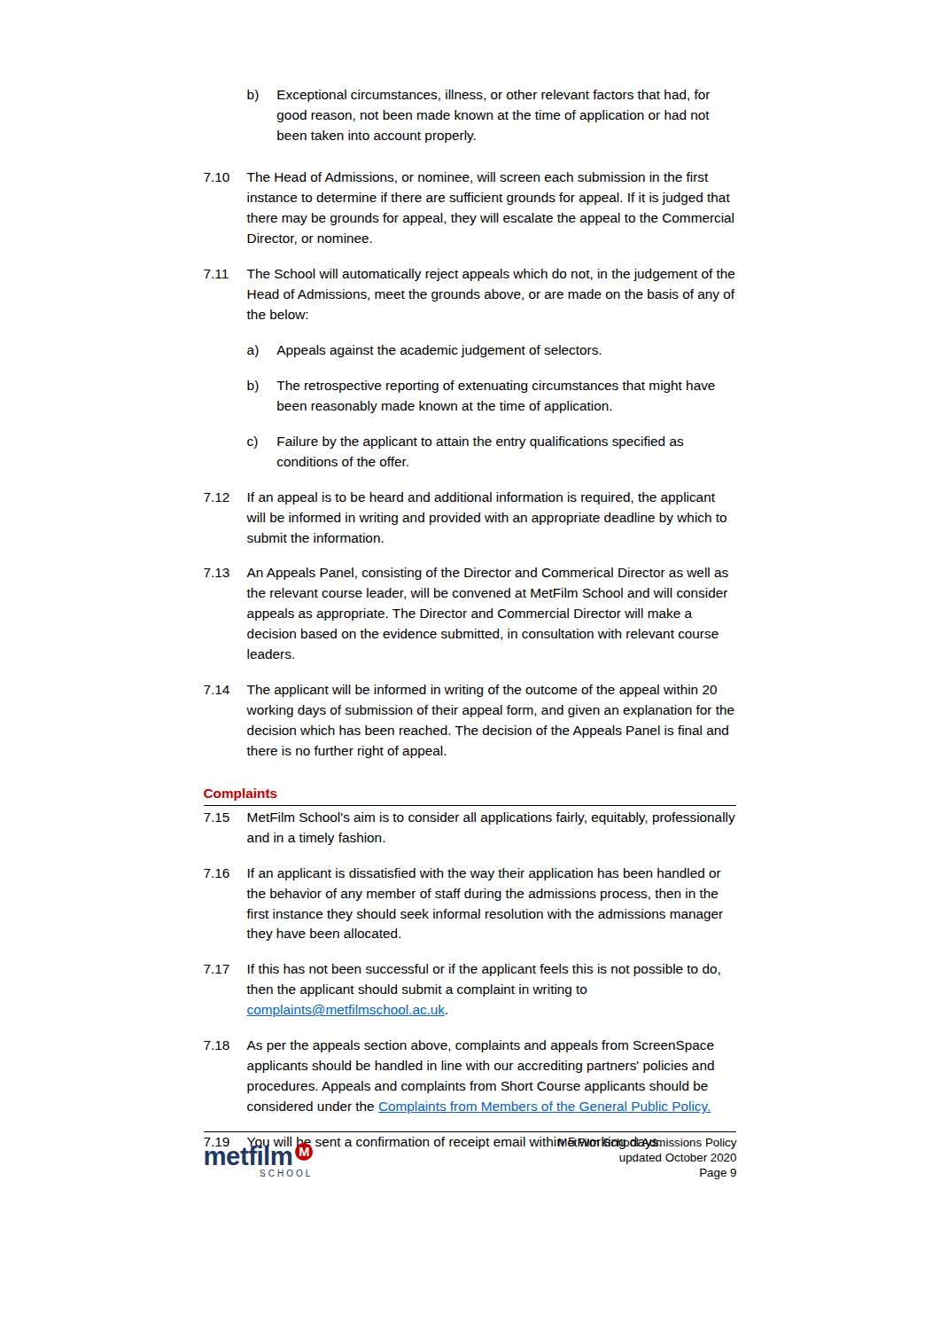b)
Exceptional circumstances, illness, or other relevant factors that had, for good reason, not been made known at the time of application or had not been taken into account properly.
7.10
The Head of Admissions, or nominee, will screen each submission in the first instance to determine if there are sufficient grounds for appeal. If it is judged that there may be grounds for appeal, they will escalate the appeal to the Commercial Director, or nominee.
7.11
The School will automatically reject appeals which do not, in the judgement of the Head of Admissions, meet the grounds above, or are made on the basis of any of the below:
a)
Appeals against the academic judgement of selectors.
b)
The retrospective reporting of extenuating circumstances that might have been reasonably made known at the time of application.
c)
Failure by the applicant to attain the entry qualifications specified as conditions of the offer.
7.12
If an appeal is to be heard and additional information is required, the applicant will be informed in writing and provided with an appropriate deadline by which to submit the information.
7.13
An Appeals Panel, consisting of the Director and Commerical Director as well as the relevant course leader, will be convened at MetFilm School and will consider appeals as appropriate. The Director and Commercial Director will make a decision based on the evidence submitted, in consultation with relevant course leaders.
7.14
The applicant will be informed in writing of the outcome of the appeal within 20 working days of submission of their appeal form, and given an explanation for the decision which has been reached. The decision of the Appeals Panel is final and there is no further right of appeal.
Complaints
7.15
MetFilm School's aim is to consider all applications fairly, equitably, professionally and in a timely fashion.
7.16
If an applicant is dissatisfied with the way their application has been handled or the behavior of any member of staff during the admissions process, then in the first instance they should seek informal resolution with the admissions manager they have been allocated.
7.17
If this has not been successful or if the applicant feels this is not possible to do, then the applicant should submit a complaint in writing to complaints@metfilmschool.ac.uk.
7.18
As per the appeals section above, complaints and appeals from ScreenSpace applicants should be handled in line with our accrediting partners' policies and procedures. Appeals and complaints from Short Course applicants should be considered under the Complaints from Members of the General Public Policy.
7.19
You will be sent a confirmation of receipt email within 5 working days.
metfilm M
SCHOOL
MetFilm School Admissions Policy
updated October 2020
Page 9